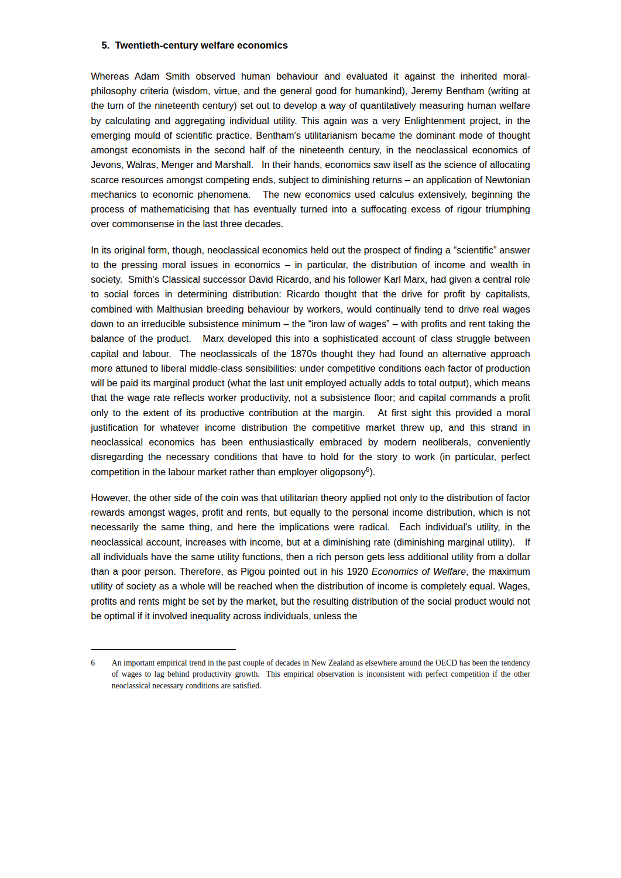5. Twentieth-century welfare economics
Whereas Adam Smith observed human behaviour and evaluated it against the inherited moral-philosophy criteria (wisdom, virtue, and the general good for humankind), Jeremy Bentham (writing at the turn of the nineteenth century) set out to develop a way of quantitatively measuring human welfare by calculating and aggregating individual utility. This again was a very Enlightenment project, in the emerging mould of scientific practice. Bentham's utilitarianism became the dominant mode of thought amongst economists in the second half of the nineteenth century, in the neoclassical economics of Jevons, Walras, Menger and Marshall. In their hands, economics saw itself as the science of allocating scarce resources amongst competing ends, subject to diminishing returns – an application of Newtonian mechanics to economic phenomena. The new economics used calculus extensively, beginning the process of mathematicising that has eventually turned into a suffocating excess of rigour triumphing over commonsense in the last three decades.
In its original form, though, neoclassical economics held out the prospect of finding a “scientific” answer to the pressing moral issues in economics – in particular, the distribution of income and wealth in society. Smith's Classical successor David Ricardo, and his follower Karl Marx, had given a central role to social forces in determining distribution: Ricardo thought that the drive for profit by capitalists, combined with Malthusian breeding behaviour by workers, would continually tend to drive real wages down to an irreducible subsistence minimum – the “iron law of wages” – with profits and rent taking the balance of the product. Marx developed this into a sophisticated account of class struggle between capital and labour. The neoclassicals of the 1870s thought they had found an alternative approach more attuned to liberal middle-class sensibilities: under competitive conditions each factor of production will be paid its marginal product (what the last unit employed actually adds to total output), which means that the wage rate reflects worker productivity, not a subsistence floor; and capital commands a profit only to the extent of its productive contribution at the margin. At first sight this provided a moral justification for whatever income distribution the competitive market threw up, and this strand in neoclassical economics has been enthusiastically embraced by modern neoliberals, conveniently disregarding the necessary conditions that have to hold for the story to work (in particular, perfect competition in the labour market rather than employer oligopsony6).
However, the other side of the coin was that utilitarian theory applied not only to the distribution of factor rewards amongst wages, profit and rents, but equally to the personal income distribution, which is not necessarily the same thing, and here the implications were radical. Each individual's utility, in the neoclassical account, increases with income, but at a diminishing rate (diminishing marginal utility). If all individuals have the same utility functions, then a rich person gets less additional utility from a dollar than a poor person. Therefore, as Pigou pointed out in his 1920 Economics of Welfare, the maximum utility of society as a whole will be reached when the distribution of income is completely equal. Wages, profits and rents might be set by the market, but the resulting distribution of the social product would not be optimal if it involved inequality across individuals, unless the
6 An important empirical trend in the past couple of decades in New Zealand as elsewhere around the OECD has been the tendency of wages to lag behind productivity growth. This empirical observation is inconsistent with perfect competition if the other neoclassical necessary conditions are satisfied.